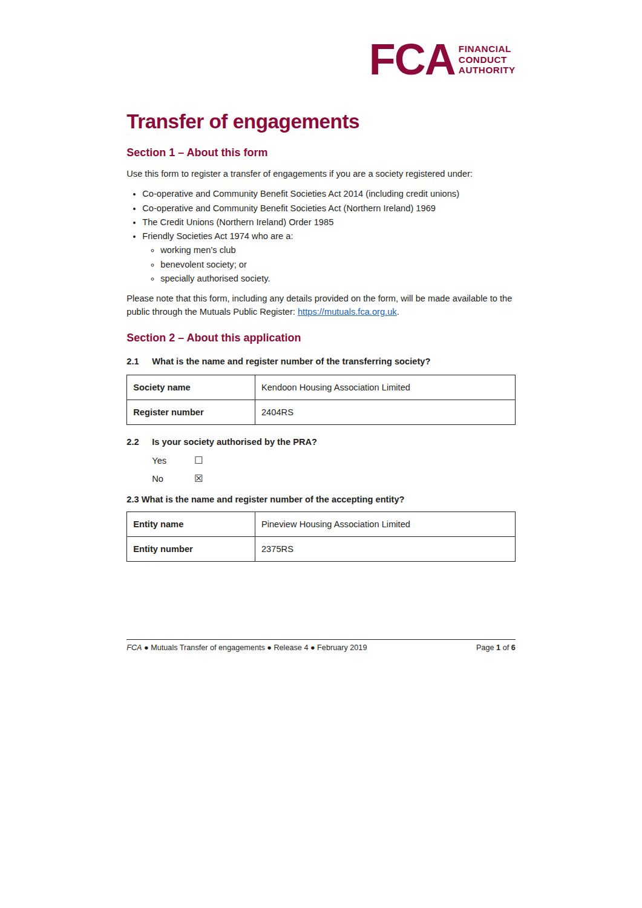FCA
Financial
Conduct
Authority
Transfer of engagements
Section 1 – About this form
Use this form to register a transfer of engagements if you are a society registered under:
Co-operative and Community Benefit Societies Act 2014 (including credit unions)
Co-operative and Community Benefit Societies Act (Northern Ireland) 1969
The Credit Unions (Northern Ireland) Order 1985
Friendly Societies Act 1974 who are a:
working men’s club
benevolent society; or
specially authorised society.
Please note that this form, including any details provided on the form, will be made available to the public through the Mutuals Public Register: https://mutuals.fca.org.uk.
Section 2 – About this application
2.1 What is the name and register number of the transferring society?
| Society name | Kendoon Housing Association Limited |
| Register number | 2404RS |
2.2 Is your society authorised by the PRA?
Yes ☐
No ☒
2.3 What is the name and register number of the accepting entity?
| Entity name | Pineview Housing Association Limited |
| Entity number | 2375RS |
FCA ● Mutuals Transfer of engagements ● Release 4 ● February 2019 Page 1 of 6